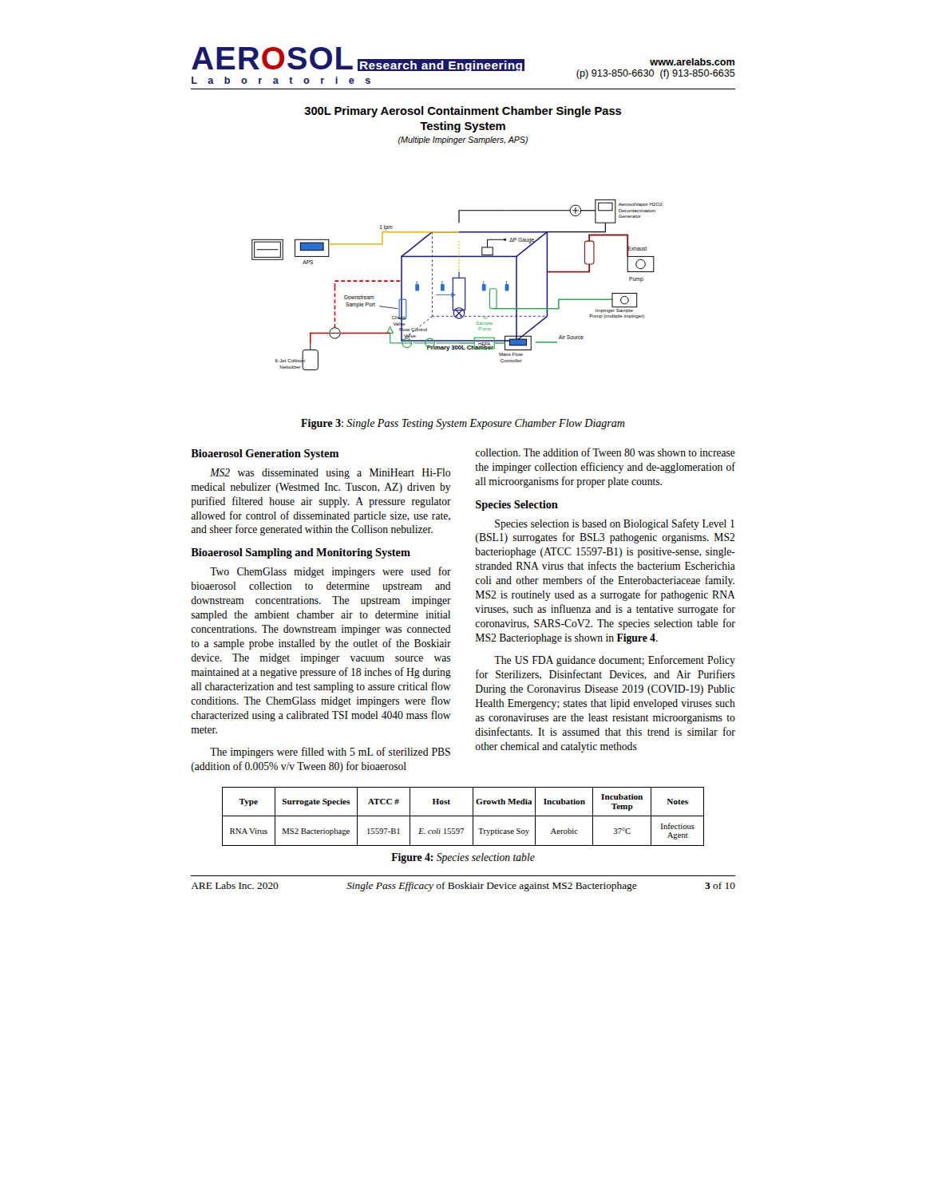AEROSOL
Research and Engineering
L a b o r a t o r i e s
www.arelabs.com
(p) 913-850-6630 (f) 913-850-6635
300L Primary Aerosol Containment Chamber Single Pass
Testing System
(Multiple Impinger Samplers, APS)
Primary 300L Chamber Downstream Sample Port To Sample Pump APS 1 lpm ΔP Gauge AerosolVapor H2O2 Decontamination Generator Exhaust Pump Impinger Sample Pump (multiple impinger) Air Source Mass Flow Controller HEPA Flow Control Valve Check Valve 6-Jet Collison Nebulizer
Figure 3: Single Pass Testing System Exposure Chamber Flow Diagram
Bioaerosol Generation System
MS2 was disseminated using a MiniHeart Hi-Flo medical nebulizer (Westmed Inc. Tuscon, AZ) driven by purified filtered house air supply. A pressure regulator allowed for control of disseminated particle size, use rate, and sheer force generated within the Collison nebulizer.
Bioaerosol Sampling and Monitoring System
Two ChemGlass midget impingers were used for bioaerosol collection to determine upstream and downstream concentrations. The upstream impinger sampled the ambient chamber air to determine initial concentrations. The downstream impinger was connected to a sample probe installed by the outlet of the Boskiair device. The midget impinger vacuum source was maintained at a negative pressure of 18 inches of Hg during all characterization and test sampling to assure critical flow conditions. The ChemGlass midget impingers were flow characterized using a calibrated TSI model 4040 mass flow meter.
The impingers were filled with 5 mL of sterilized PBS (addition of 0.005% v/v Tween 80) for bioaerosol
collection. The addition of Tween 80 was shown to increase the impinger collection efficiency and de-agglomeration of all microorganisms for proper plate counts.
Species Selection
Species selection is based on Biological Safety Level 1 (BSL1) surrogates for BSL3 pathogenic organisms. MS2 bacteriophage (ATCC 15597-B1) is positive-sense, single-stranded RNA virus that infects the bacterium Escherichia coli and other members of the Enterobacteriaceae family. MS2 is routinely used as a surrogate for pathogenic RNA viruses, such as influenza and is a tentative surrogate for coronavirus, SARS-CoV2. The species selection table for MS2 Bacteriophage is shown in Figure 4.
The US FDA guidance document; Enforcement Policy for Sterilizers, Disinfectant Devices, and Air Purifiers During the Coronavirus Disease 2019 (COVID-19) Public Health Emergency; states that lipid enveloped viruses such as coronaviruses are the least resistant microorganisms to disinfectants. It is assumed that this trend is similar for other chemical and catalytic methods
| Type | Surrogate Species | ATCC # | Host | Growth Media | Incubation | Incubation Temp | Notes |
| --- | --- | --- | --- | --- | --- | --- | --- |
| RNA Virus | MS2 Bacteriophage | 15597-B1 | E. coli 15597 | Trypticase Soy | Aerobic | 37°C | Infectious Agent |
Figure 4: Species selection table
ARE Labs Inc. 2020
Single Pass Efficacy of Boskiair Device against MS2 Bacteriophage
3 of 10